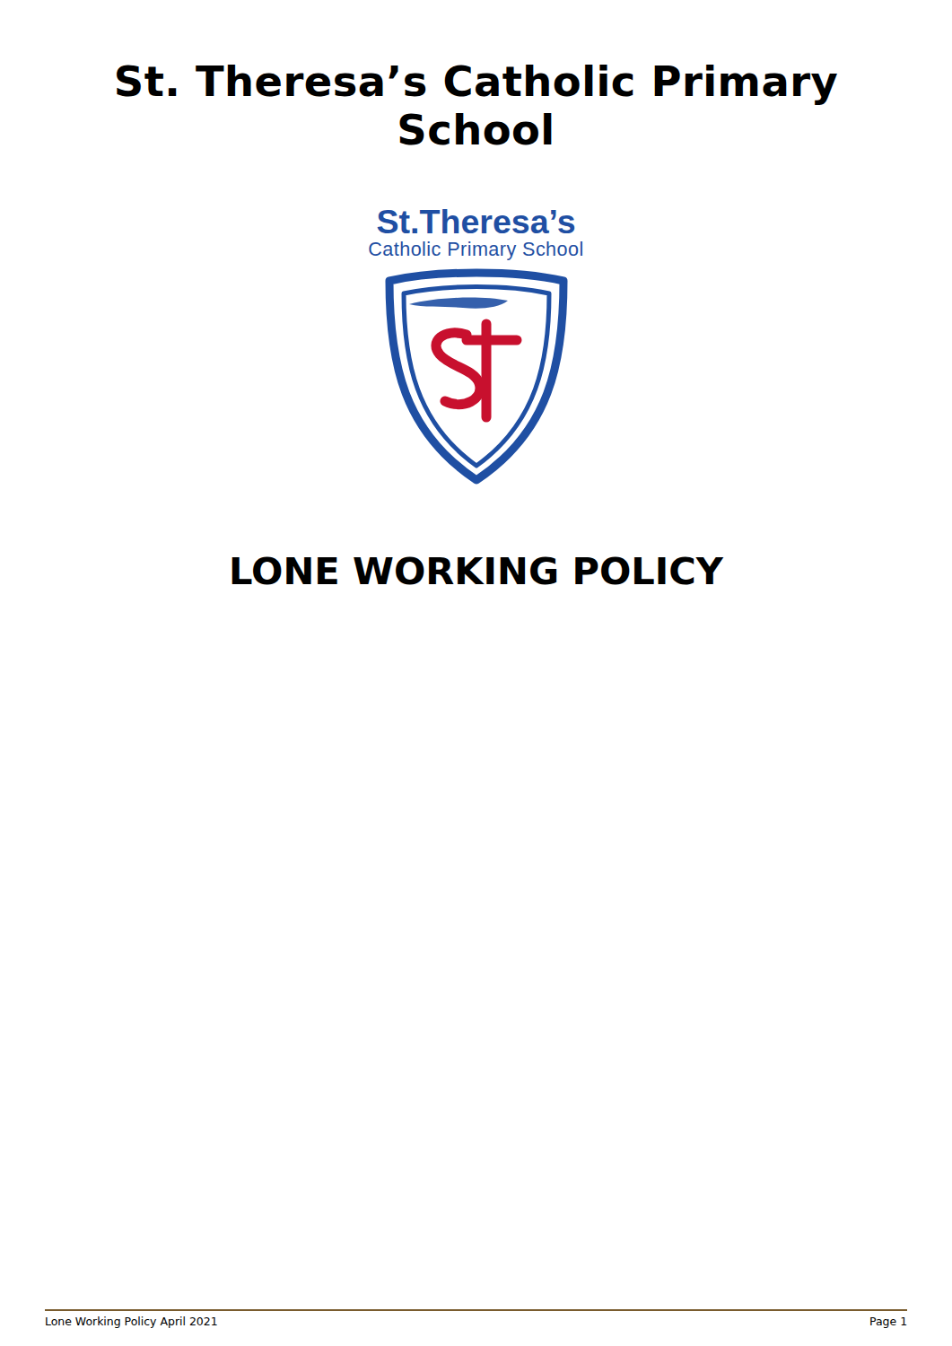St. Theresa’s Catholic Primary School
St.Theresa’s Catholic Primary School
LONE WORKING POLICY
Lone Working Policy April 2021 Page 1